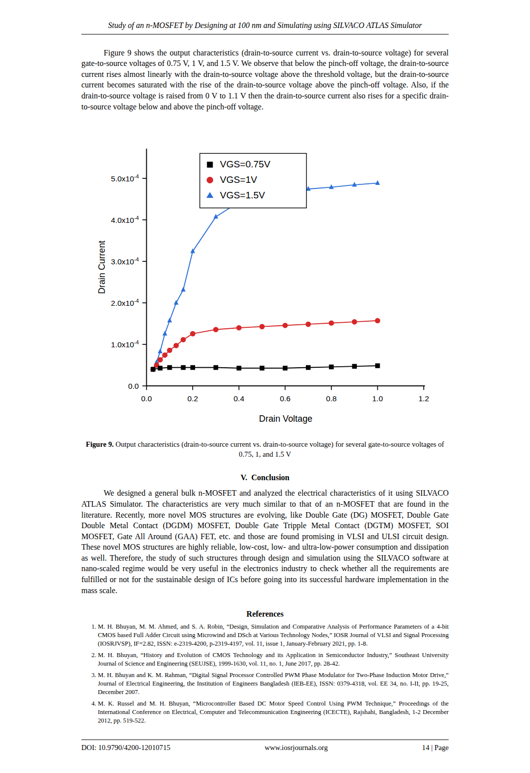Study of an n-MOSFET by Designing at 100 nm and Simulating using SILVACO ATLAS Simulator
Figure 9 shows the output characteristics (drain-to-source current vs. drain-to-source voltage) for several gate-to-source voltages of 0.75 V, 1 V, and 1.5 V. We observe that below the pinch-off voltage, the drain-to-source current rises almost linearly with the drain-to-source voltage above the threshold voltage, but the drain-to-source current becomes saturated with the rise of the drain-to-source voltage above the pinch-off voltage. Also, if the drain-to-source voltage is raised from 0 V to 1.1 V then the drain-to-source current also rises for a specific drain-to-source voltage below and above the pinch-off voltage.
0.0 0.2 0.4 0.6 0.8 1.0 1.2 0.0 1.0x10-4 2.0x10-4 3.0x10-4 4.0x10-4 5.0x10-4 Drain Voltage Drain Current VGS=0.75V VGS=1V VGS=1.5V
Figure 9. Output characteristics (drain-to-source current vs. drain-to-source voltage) for several gate-to-source voltages of 0.75, 1, and 1.5 V
V. Conclusion
We designed a general bulk n-MOSFET and analyzed the electrical characteristics of it using SILVACO ATLAS Simulator. The characteristics are very much similar to that of an n-MOSFET that are found in the literature. Recently, more novel MOS structures are evolving, like Double Gate (DG) MOSFET, Double Gate Double Metal Contact (DGDM) MOSFET, Double Gate Tripple Metal Contact (DGTM) MOSFET, SOI MOSFET, Gate All Around (GAA) FET, etc. and those are found promising in VLSI and ULSI circuit design. These novel MOS structures are highly reliable, low-cost, low- and ultra-low-power consumption and dissipation as well. Therefore, the study of such structures through design and simulation using the SILVACO software at nano-scaled regime would be very useful in the electronics industry to check whether all the requirements are fulfilled or not for the sustainable design of ICs before going into its successful hardware implementation in the mass scale.
References
M. H. Bhuyan, M. M. Ahmed, and S. A. Robin, “Design, Simulation and Comparative Analysis of Performance Parameters of a 4-bit CMOS based Full Adder Circuit using Microwind and DSch at Various Technology Nodes,” IOSR Journal of VLSI and Signal Processing (IOSRJVSP), IF=2.82, ISSN: e-2319-4200, p-2319-4197, vol. 11, issue 1, January-February 2021, pp. 1-8.
M. H. Bhuyan, “History and Evolution of CMOS Technology and its Application in Semiconductor Industry,” Southeast University Journal of Science and Engineering (SEUJSE), 1999-1630, vol. 11, no. 1, June 2017, pp. 28-42.
M. H. Bhuyan and K. M. Rahman, “Digital Signal Processor Controlled PWM Phase Modulator for Two-Phase Induction Motor Drive,” Journal of Electrical Engineering, the Institution of Engineers Bangladesh (IEB-EE), ISSN: 0379-4318, vol. EE 34, no. I-II, pp. 19-25, December 2007.
M. K. Russel and M. H. Bhuyan, “Microcontroller Based DC Motor Speed Control Using PWM Technique,” Proceedings of the International Conference on Electrical, Computer and Telecommunication Engineering (ICECTE), Rajshahi, Bangladesh, 1-2 December 2012, pp. 519-522.
DOI: 10.9790/4200-12010715 www.iosrjournals.org 14 | Page